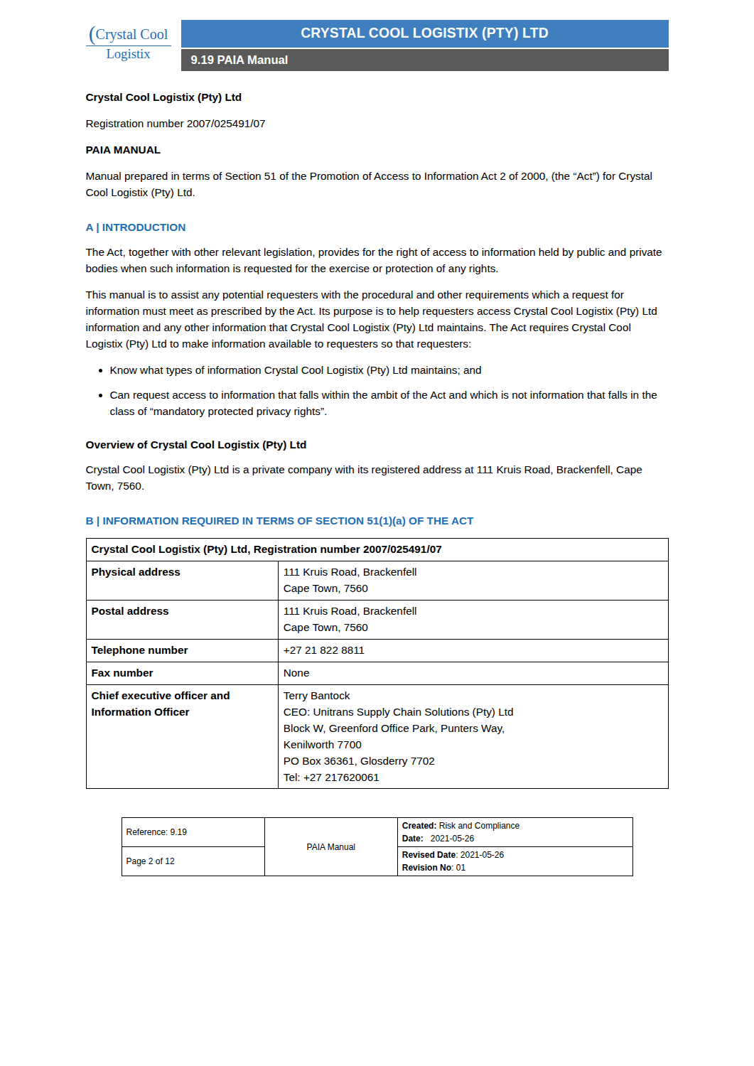(Crystal Cool Logistix
CRYSTAL COOL LOGISTIX (PTY) LTD
9.19 PAIA Manual
Crystal Cool Logistix (Pty) Ltd
Registration number 2007/025491/07
PAIA MANUAL
Manual prepared in terms of Section 51 of the Promotion of Access to Information Act 2 of 2000, (the “Act”) for Crystal Cool Logistix (Pty) Ltd.
A | INTRODUCTION
The Act, together with other relevant legislation, provides for the right of access to information held by public and private bodies when such information is requested for the exercise or protection of any rights.
This manual is to assist any potential requesters with the procedural and other requirements which a request for information must meet as prescribed by the Act. Its purpose is to help requesters access Crystal Cool Logistix (Pty) Ltd information and any other information that Crystal Cool Logistix (Pty) Ltd maintains. The Act requires Crystal Cool Logistix (Pty) Ltd to make information available to requesters so that requesters:
Know what types of information Crystal Cool Logistix (Pty) Ltd maintains; and
Can request access to information that falls within the ambit of the Act and which is not information that falls in the class of “mandatory protected privacy rights”.
Overview of Crystal Cool Logistix (Pty) Ltd
Crystal Cool Logistix (Pty) Ltd is a private company with its registered address at 111 Kruis Road, Brackenfell, Cape Town, 7560.
B | INFORMATION REQUIRED IN TERMS OF SECTION 51(1)(a) OF THE ACT
| Crystal Cool Logistix (Pty) Ltd, Registration number 2007/025491/07 |
| --- |
| Physical address | 111 Kruis Road, Brackenfell Cape Town, 7560 |
| Postal address | 111 Kruis Road, Brackenfell Cape Town, 7560 |
| Telephone number | +27 21 822 8811 |
| Fax number | None |
| Chief executive officer and Information Officer | Terry Bantock CEO: Unitrans Supply Chain Solutions (Pty) Ltd Block W, Greenford Office Park, Punters Way, Kenilworth 7700 PO Box 36361, Glosderry 7702 Tel: +27 217620061 |
| Reference: 9.19 | PAIA Manual | Created: Risk and Compliance Date: 2021-05-26 |
| Page 2 of 12 | Revised Date : 2021-05-26 Revision No : 01 |